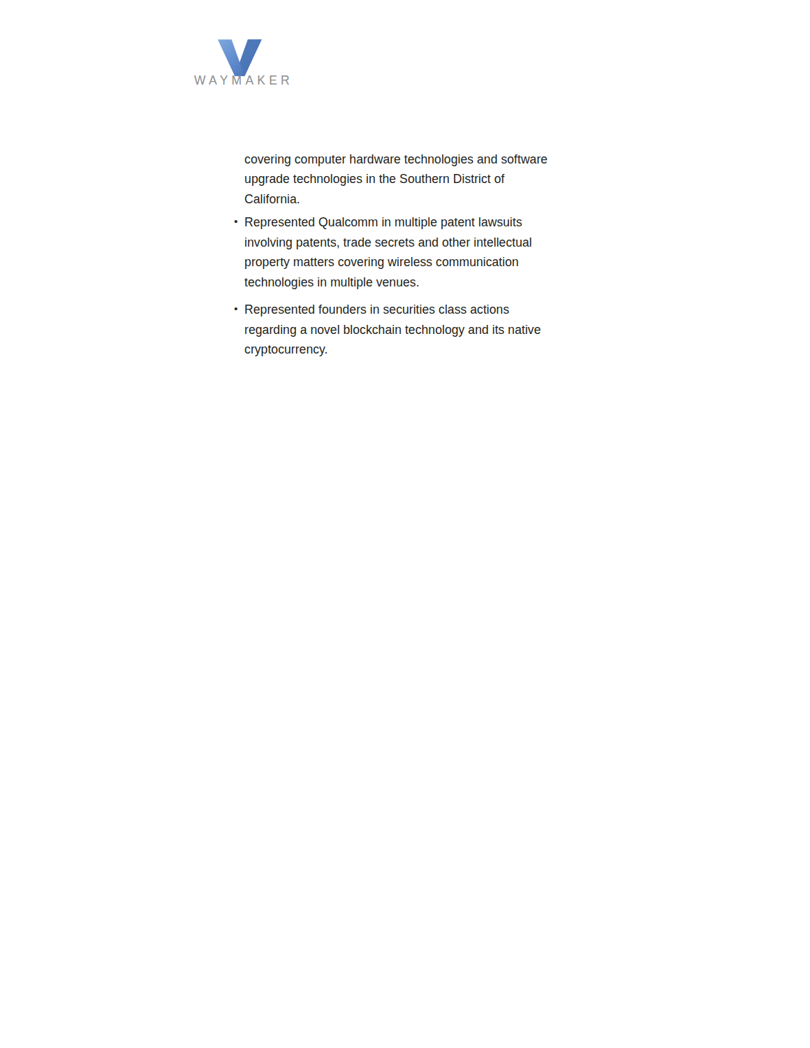WAYMAKER
covering computer hardware technologies and software upgrade technologies in the Southern District of California.
Represented Qualcomm in multiple patent lawsuits involving patents, trade secrets and other intellectual property matters covering wireless communication technologies in multiple venues.
Represented founders in securities class actions regarding a novel blockchain technology and its native cryptocurrency.